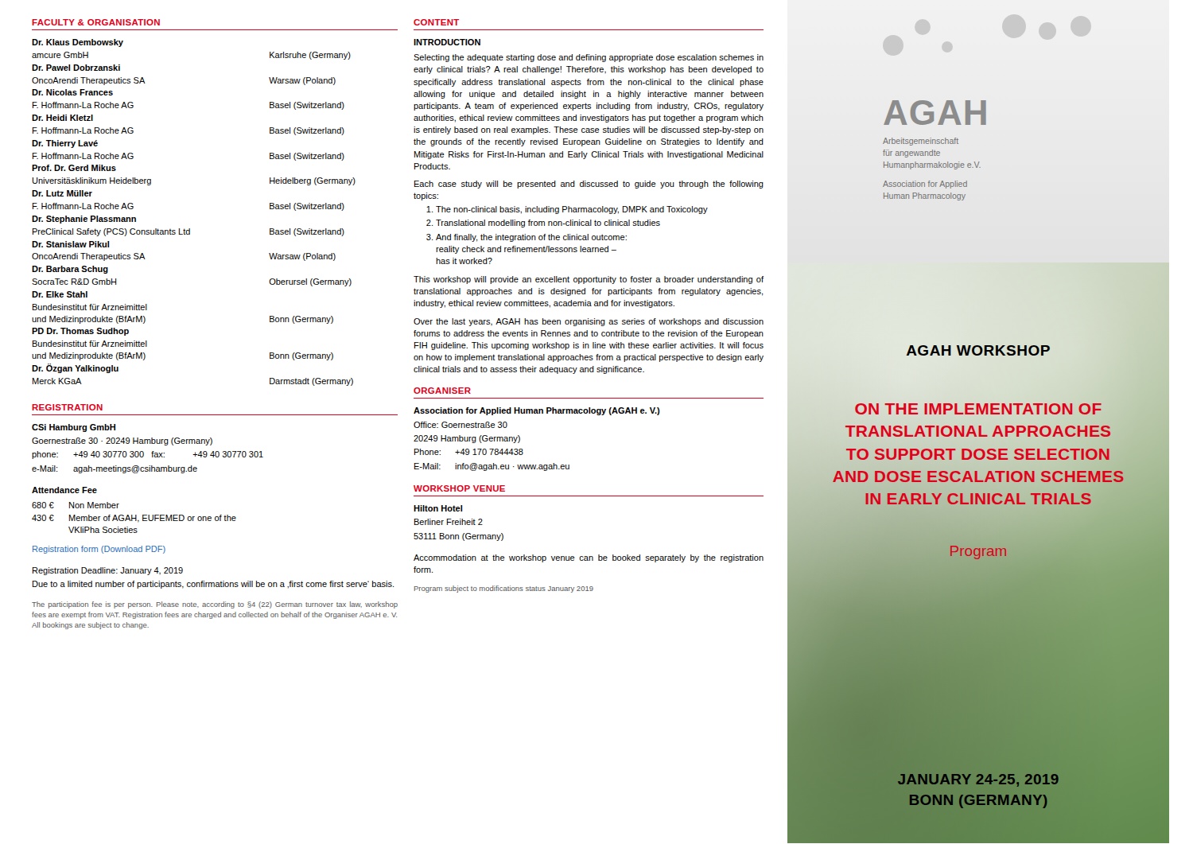Faculty & Organisation
| Dr. Klaus Dembowsky |
| amcure GmbH | Karlsruhe (Germany) |
| Dr. Pawel Dobrzanski |
| OncoArendi Therapeutics SA | Warsaw (Poland) |
| Dr. Nicolas Frances |
| F. Hoffmann-La Roche AG | Basel (Switzerland) |
| Dr. Heidi Kletzl |
| F. Hoffmann-La Roche AG | Basel (Switzerland) |
| Dr. Thierry Lavé |
| F. Hoffmann-La Roche AG | Basel (Switzerland) |
| Prof. Dr. Gerd Mikus |
| Universitäsklinikum Heidelberg | Heidelberg (Germany) |
| Dr. Lutz Müller |
| F. Hoffmann-La Roche AG | Basel (Switzerland) |
| Dr. Stephanie Plassmann |
| PreClinical Safety (PCS) Consultants Ltd | Basel (Switzerland) |
| Dr. Stanislaw Pikul |
| OncoArendi Therapeutics SA | Warsaw (Poland) |
| Dr. Barbara Schug |
| SocraTec R&D GmbH | Oberursel (Germany) |
| Dr. Elke Stahl |
| Bundesinstitut für Arzneimittel und Medizinprodukte (BfArM) | Bonn (Germany) |
| PD Dr. Thomas Sudhop |
| Bundesinstitut für Arzneimittel und Medizinprodukte (BfArM) | Bonn (Germany) |
| Dr. Özgan Yalkinoglu |
| Merck KGaA | Darmstadt (Germany) |
Registration
CSi Hamburg GmbH
Goernestraße 30 · 20249 Hamburg (Germany)
phone:+49 40 30770 300 fax:+49 40 30770 301
e-Mail: agah-meetings@csihamburg.de
Attendance Fee
| 680 € | Non Member |
| 430 € | Member of AGAH, EUFEMED or one of the VKliPha Societies |
Registration form (Download PDF)
Registration Deadline: January 4, 2019
Due to a limited number of participants, confirmations will be on a ‚first come first serve‘ basis.
The participation fee is per person. Please note, according to §4 (22) German turnover tax law, workshop fees are exempt from VAT. Registration fees are charged and collected on behalf of the Organiser AGAH e. V. All bookings are subject to change.
Content
INTRODUCTION
Selecting the adequate starting dose and defining appropriate dose escalation schemes in early clinical trials? A real challenge! Therefore, this workshop has been developed to specifically address translational aspects from the non-clinical to the clinical phase allowing for unique and detailed insight in a highly interactive manner between participants. A team of experienced experts including from industry, CROs, regulatory authorities, ethical review committees and investigators has put together a program which is entirely based on real examples. These case studies will be discussed step-by-step on the grounds of the recently revised European Guideline on Strategies to Identify and Mitigate Risks for First-In-Human and Early Clinical Trials with Investigational Medicinal Products.
Each case study will be presented and discussed to guide you through the following topics:
The non-clinical basis, including Pharmacology, DMPK and Toxicology
Translational modelling from non-clinical to clinical studies
And finally, the integration of the clinical outcome:
reality check and refinement/lessons learned –
has it worked?
This workshop will provide an excellent opportunity to foster a broader understanding of translational approaches and is designed for participants from regulatory agencies, industry, ethical review committees, academia and for investigators.
Over the last years, AGAH has been organising as series of workshops and discussion forums to address the events in Rennes and to contribute to the revision of the European FIH guideline. This upcoming workshop is in line with these earlier activities. It will focus on how to implement translational approaches from a practical perspective to design early clinical trials and to assess their adequacy and significance.
Organiser
Association for Applied Human Pharmacology (AGAH e. V.)
Office: Goernestraße 30
20249 Hamburg (Germany)
Phone:+49 170 7844438
E-Mail: info@agah.eu · www.agah.eu
Workshop Venue
Hilton Hotel
Berliner Freiheit 2
53111 Bonn (Germany)
Accommodation at the workshop venue can be booked separately by the registration form.
Program subject to modifications status January 2019
AGAH
Arbeitsgemeinschaft
für angewandte
Humanpharmakologie e.V. Association for Applied
Human Pharmacology
AGAH WORKSHOP
ON THE IMPLEMENTATION OF
TRANSLATIONAL APPROACHES
TO SUPPORT DOSE SELECTION
AND DOSE ESCALATION SCHEMES
IN EARLY CLINICAL TRIALS
Program
JANUARY 24-25, 2019
BONN (GERMANY)